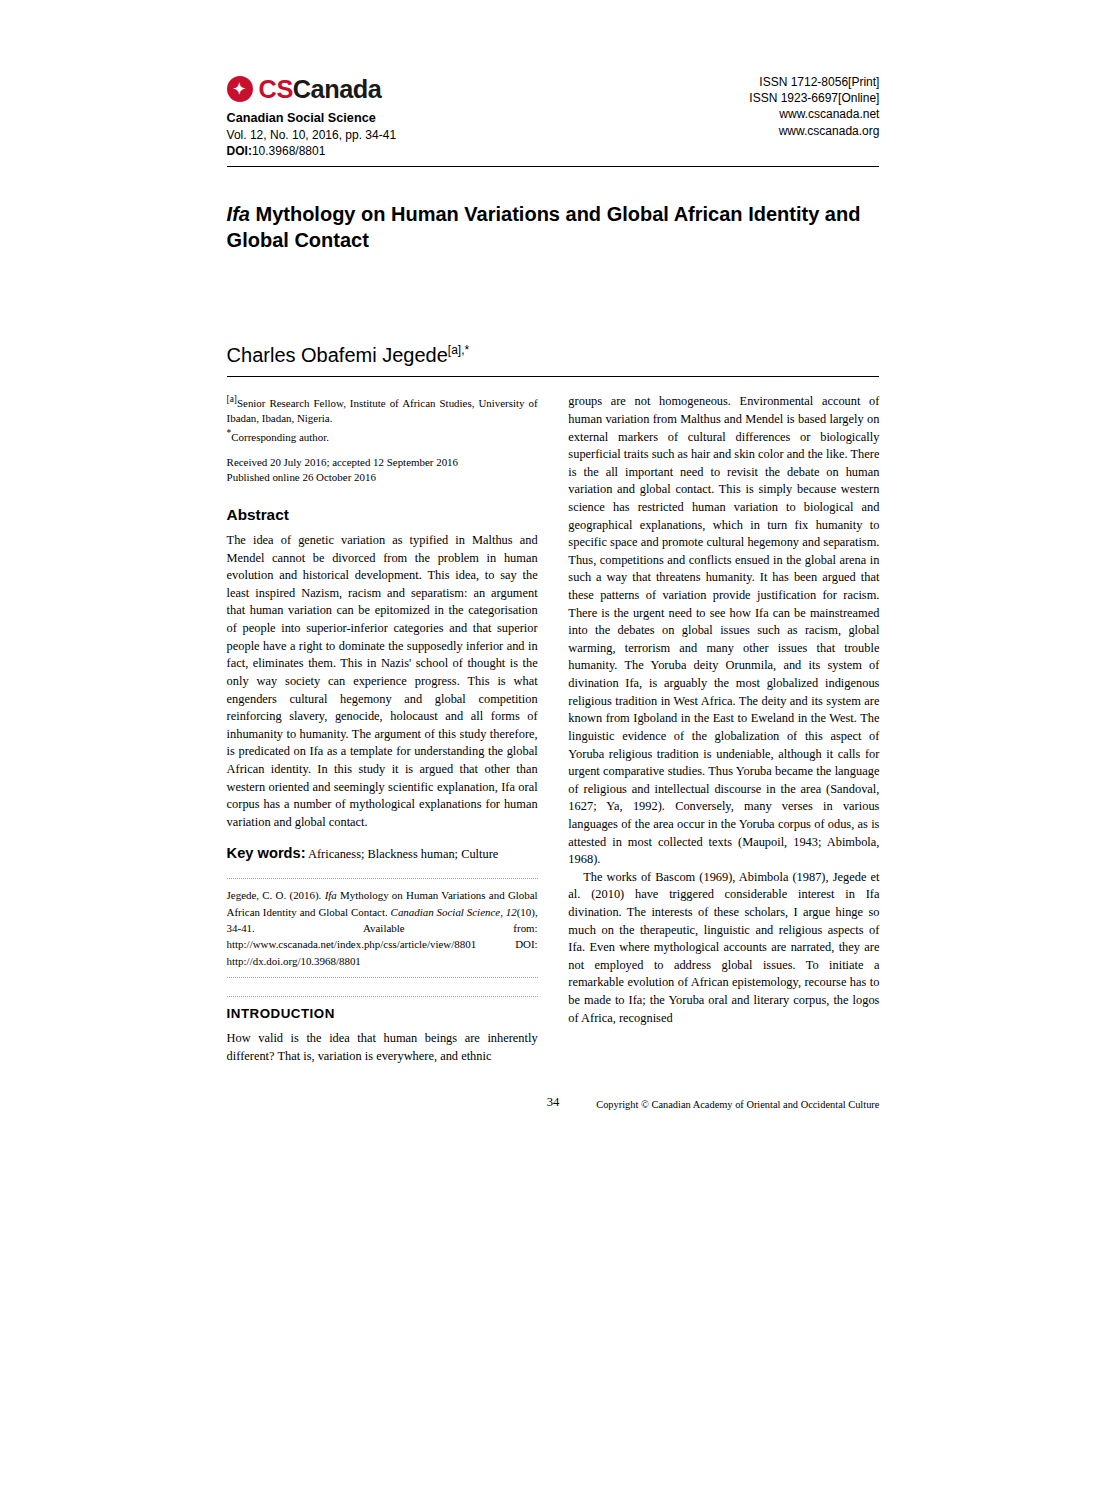✦
CS Canada
Canadian Social Science
Vol. 12, No. 10, 2016, pp. 34-41
DOI: 10.3968/8801
ISSN 1712-8056[Print]
ISSN 1923-6697[Online]
www.cscanada.net
www.cscanada.org
Ifa Mythology on Human Variations and Global African Identity and Global Contact
Charles Obafemi Jegede[a],*
[a]Senior Research Fellow, Institute of African Studies, University of Ibadan, Ibadan, Nigeria.
*Corresponding author.
Received 20 July 2016; accepted 12 September 2016
Published online 26 October 2016
Abstract
The idea of genetic variation as typified in Malthus and Mendel cannot be divorced from the problem in human evolution and historical development. This idea, to say the least inspired Nazism, racism and separatism: an argument that human variation can be epitomized in the categorisation of people into superior-inferior categories and that superior people have a right to dominate the supposedly inferior and in fact, eliminates them. This in Nazis' school of thought is the only way society can experience progress. This is what engenders cultural hegemony and global competition reinforcing slavery, genocide, holocaust and all forms of inhumanity to humanity. The argument of this study therefore, is predicated on Ifa as a template for understanding the global African identity. In this study it is argued that other than western oriented and seemingly scientific explanation, Ifa oral corpus has a number of mythological explanations for human variation and global contact.
Key words: Africaness; Blackness human; Culture
Jegede, C. O. (2016). Ifa Mythology on Human Variations and Global African Identity and Global Contact. Canadian Social Science, 12(10), 34-41. Available from: http://www.cscanada.net/index.php/css/article/view/8801 DOI: http://dx.doi.org/10.3968/8801
INTRODUCTION
How valid is the idea that human beings are inherently different? That is, variation is everywhere, and ethnic
groups are not homogeneous. Environmental account of human variation from Malthus and Mendel is based largely on external markers of cultural differences or biologically superficial traits such as hair and skin color and the like. There is the all important need to revisit the debate on human variation and global contact. This is simply because western science has restricted human variation to biological and geographical explanations, which in turn fix humanity to specific space and promote cultural hegemony and separatism. Thus, competitions and conflicts ensued in the global arena in such a way that threatens humanity. It has been argued that these patterns of variation provide justification for racism. There is the urgent need to see how Ifa can be mainstreamed into the debates on global issues such as racism, global warming, terrorism and many other issues that trouble humanity. The Yoruba deity Orunmila, and its system of divination Ifa, is arguably the most globalized indigenous religious tradition in West Africa. The deity and its system are known from Igboland in the East to Eweland in the West. The linguistic evidence of the globalization of this aspect of Yoruba religious tradition is undeniable, although it calls for urgent comparative studies. Thus Yoruba became the language of religious and intellectual discourse in the area (Sandoval, 1627; Ya, 1992). Conversely, many verses in various languages of the area occur in the Yoruba corpus of odus, as is attested in most collected texts (Maupoil, 1943; Abimbola, 1968).
The works of Bascom (1969), Abimbola (1987), Jegede et al. (2010) have triggered considerable interest in Ifa divination. The interests of these scholars, I argue hinge so much on the therapeutic, linguistic and religious aspects of Ifa. Even where mythological accounts are narrated, they are not employed to address global issues. To initiate a remarkable evolution of African epistemology, recourse has to be made to Ifa; the Yoruba oral and literary corpus, the logos of Africa, recognised
34
Copyright © Canadian Academy of Oriental and Occidental Culture